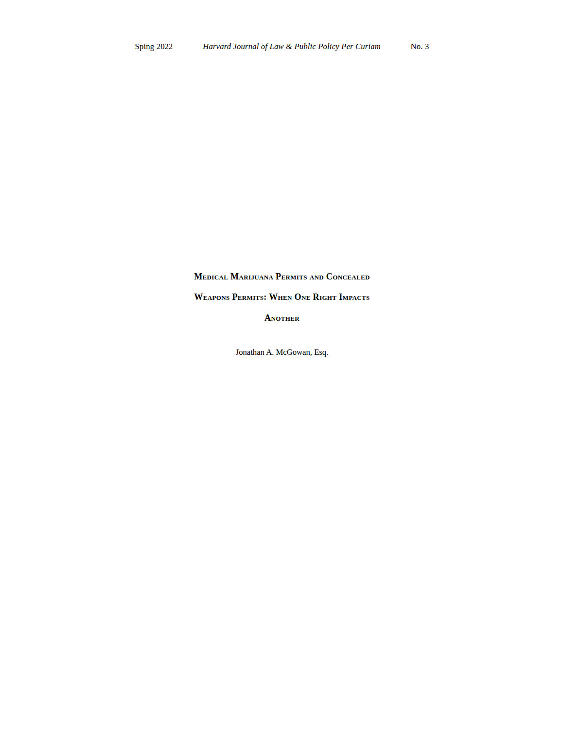Sping 2022 Harvard Journal of Law & Public Policy Per Curiam No. 3
Medical Marijuana Permits and Concealed
Weapons Permits: When One Right Impacts
Another
Jonathan A. McGowan, Esq.